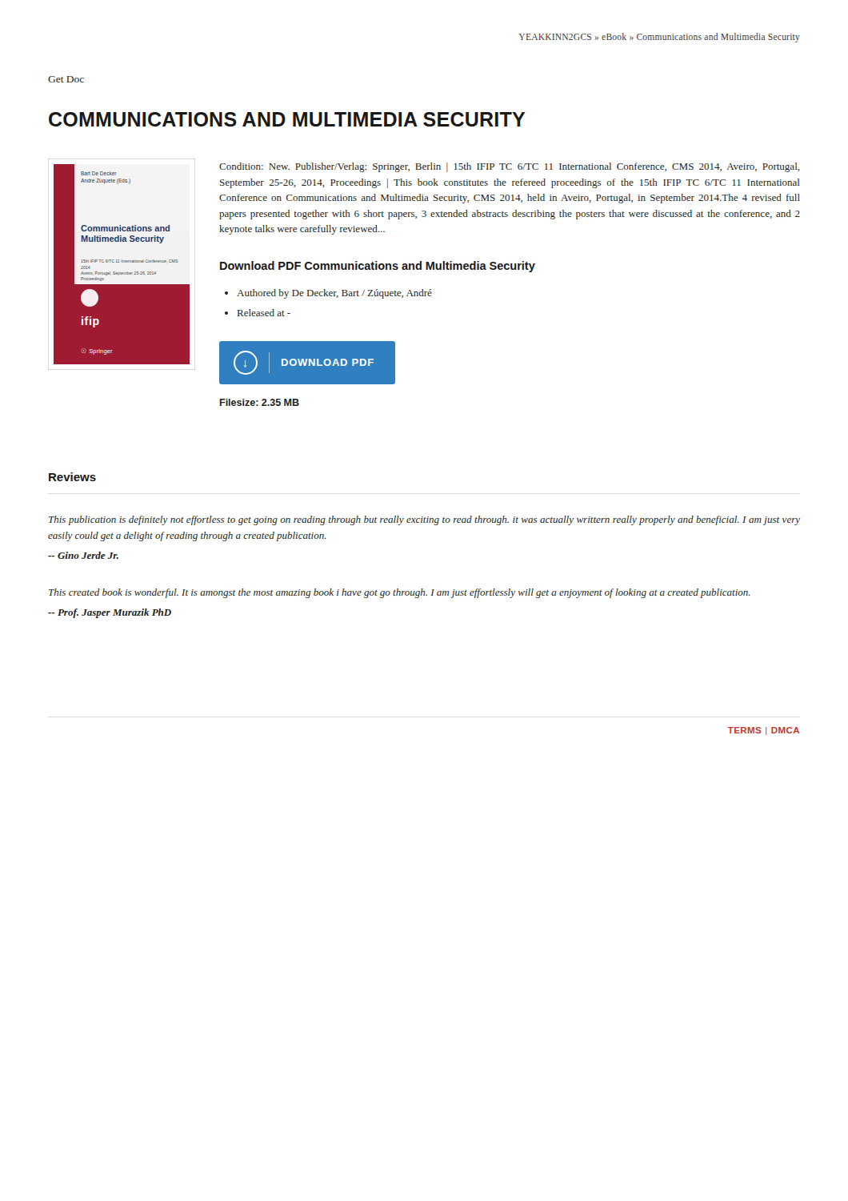YEAKKINN2GCS » eBook » Communications and Multimedia Security
Get Doc
COMMUNICATIONS AND MULTIMEDIA SECURITY
LNCS 8735
Bart De Decker
André Zúquete (Eds.)
Communications and
Multimedia Security
15th IFIP TC 6/TC 11 International Conference, CMS 2014
Aveiro, Portugal, September 25-26, 2014
Proceedings
ifip
Springer
Condition: New. Publisher/Verlag: Springer, Berlin | 15th IFIP TC 6/TC 11 International Conference, CMS 2014, Aveiro, Portugal, September 25-26, 2014, Proceedings | This book constitutes the refereed proceedings of the 15th IFIP TC 6/TC 11 International Conference on Communications and Multimedia Security, CMS 2014, held in Aveiro, Portugal, in September 2014.The 4 revised full papers presented together with 6 short papers, 3 extended abstracts describing the posters that were discussed at the conference, and 2 keynote talks were carefully reviewed...
Download PDF Communications and Multimedia Security
Authored by De Decker, Bart / Zúquete, André
Released at -
DOWNLOAD PDF
Filesize: 2.35 MB
Reviews
This publication is definitely not effortless to get going on reading through but really exciting to read through. it was actually writtern really properly and beneficial. I am just very easily could get a delight of reading through a created publication.
-- Gino Jerde Jr.
This created book is wonderful. It is amongst the most amazing book i have got go through. I am just effortlessly will get a enjoyment of looking at a created publication.
-- Prof. Jasper Murazik PhD
TERMS|DMCA